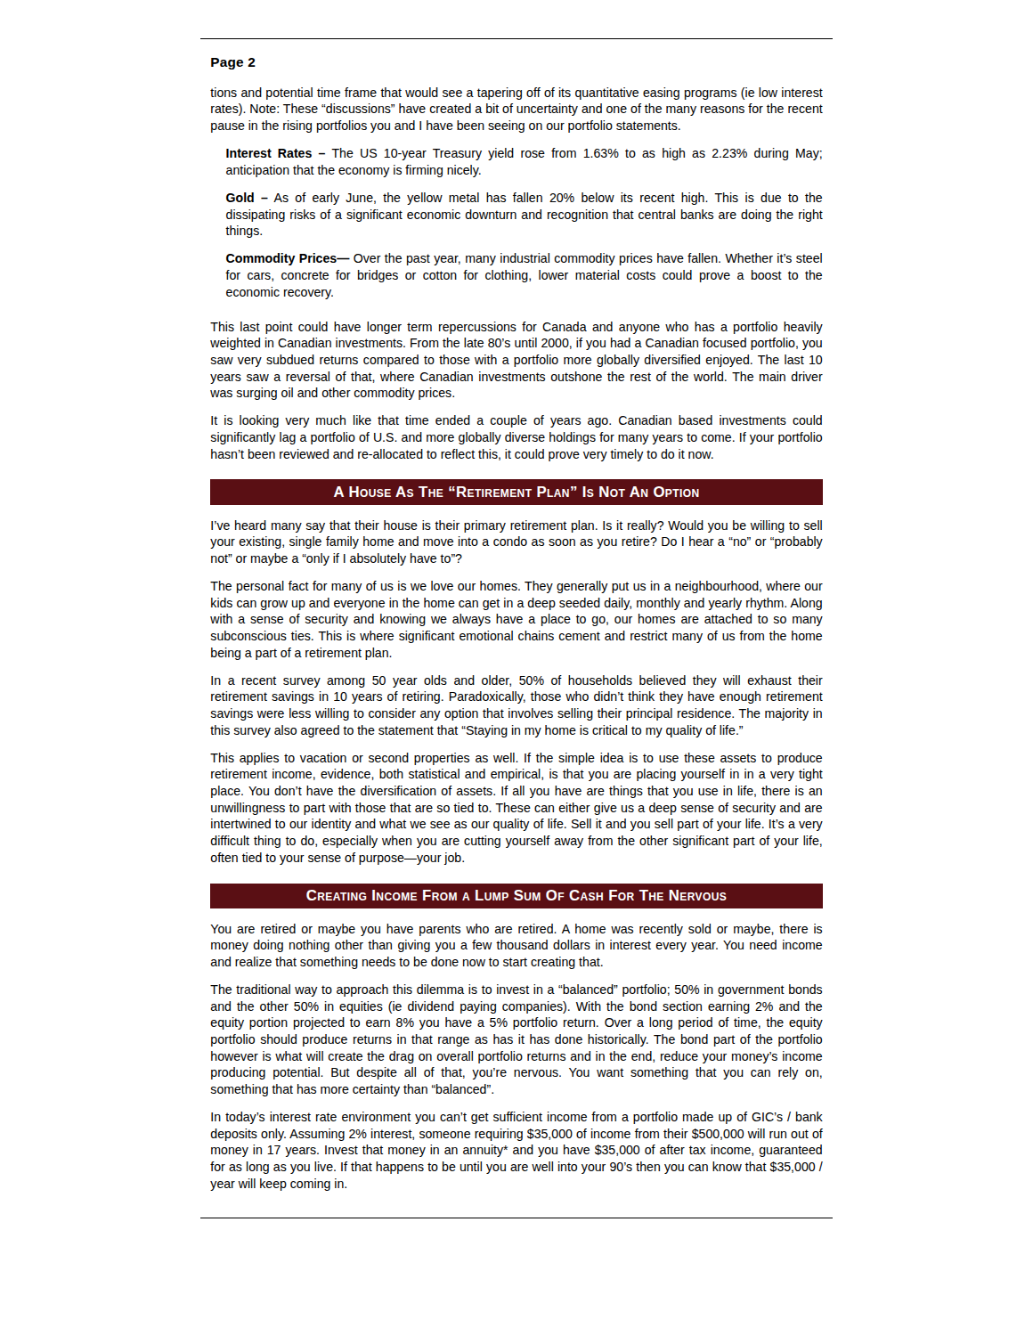Page 2
tions and potential time frame that would see a tapering off of its quantitative easing programs (ie low interest rates). Note: These “discussions” have created a bit of uncertainty and one of the many reasons for the recent pause in the rising portfolios you and I have been seeing on our portfolio statements.
Interest Rates – The US 10-year Treasury yield rose from 1.63% to as high as 2.23% during May; anticipation that the economy is firming nicely.
Gold – As of early June, the yellow metal has fallen 20% below its recent high. This is due to the dissipating risks of a significant economic downturn and recognition that central banks are doing the right things.
Commodity Prices— Over the past year, many industrial commodity prices have fallen. Whether it’s steel for cars, concrete for bridges or cotton for clothing, lower material costs could prove a boost to the economic recovery.
This last point could have longer term repercussions for Canada and anyone who has a portfolio heavily weighted in Canadian investments. From the late 80’s until 2000, if you had a Canadian focused portfolio, you saw very subdued returns compared to those with a portfolio more globally diversified enjoyed. The last 10 years saw a reversal of that, where Canadian investments outshone the rest of the world. The main driver was surging oil and other commodity prices.
It is looking very much like that time ended a couple of years ago. Canadian based investments could significantly lag a portfolio of U.S. and more globally diverse holdings for many years to come. If your portfolio hasn’t been reviewed and re-allocated to reflect this, it could prove very timely to do it now.
A House As The “Retirement Plan” Is Not An Option
I’ve heard many say that their house is their primary retirement plan. Is it really? Would you be willing to sell your existing, single family home and move into a condo as soon as you retire? Do I hear a “no” or “probably not” or maybe a “only if I absolutely have to”?
The personal fact for many of us is we love our homes. They generally put us in a neighbourhood, where our kids can grow up and everyone in the home can get in a deep seeded daily, monthly and yearly rhythm. Along with a sense of security and knowing we always have a place to go, our homes are attached to so many subconscious ties. This is where significant emotional chains cement and restrict many of us from the home being a part of a retirement plan.
In a recent survey among 50 year olds and older, 50% of households believed they will exhaust their retirement savings in 10 years of retiring. Paradoxically, those who didn’t think they have enough retirement savings were less willing to consider any option that involves selling their principal residence. The majority in this survey also agreed to the statement that “Staying in my home is critical to my quality of life.”
This applies to vacation or second properties as well. If the simple idea is to use these assets to produce retirement income, evidence, both statistical and empirical, is that you are placing yourself in in a very tight place. You don’t have the diversification of assets. If all you have are things that you use in life, there is an unwillingness to part with those that are so tied to. These can either give us a deep sense of security and are intertwined to our identity and what we see as our quality of life. Sell it and you sell part of your life. It’s a very difficult thing to do, especially when you are cutting yourself away from the other significant part of your life, often tied to your sense of purpose—your job.
Creating Income From a Lump Sum Of Cash For The Nervous
You are retired or maybe you have parents who are retired. A home was recently sold or maybe, there is money doing nothing other than giving you a few thousand dollars in interest every year. You need income and realize that something needs to be done now to start creating that.
The traditional way to approach this dilemma is to invest in a “balanced” portfolio; 50% in government bonds and the other 50% in equities (ie dividend paying companies). With the bond section earning 2% and the equity portion projected to earn 8% you have a 5% portfolio return. Over a long period of time, the equity portfolio should produce returns in that range as has it has done historically. The bond part of the portfolio however is what will create the drag on overall portfolio returns and in the end, reduce your money’s income producing potential. But despite all of that, you’re nervous. You want something that you can rely on, something that has more certainty than “balanced”.
In today’s interest rate environment you can’t get sufficient income from a portfolio made up of GIC’s / bank deposits only. Assuming 2% interest, someone requiring $35,000 of income from their $500,000 will run out of money in 17 years. Invest that money in an annuity* and you have $35,000 of after tax income, guaranteed for as long as you live. If that happens to be until you are well into your 90’s then you can know that $35,000 / year will keep coming in.